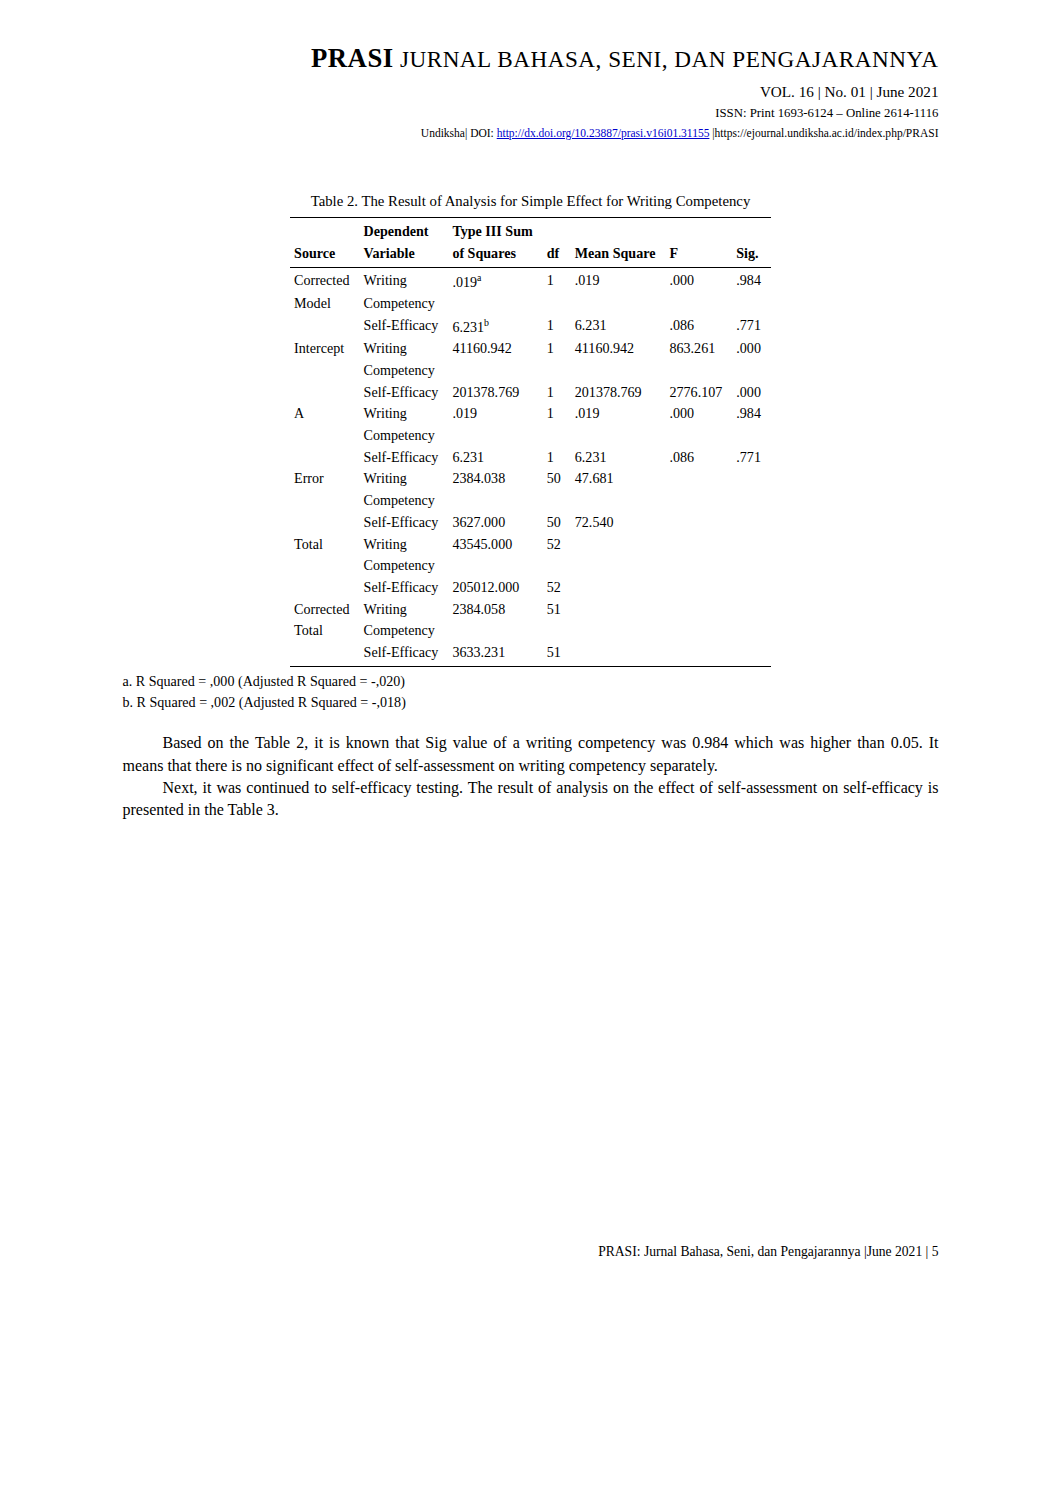PRASI JURNAL BAHASA, SENI, DAN PENGAJARANNYA
VOL. 16 | No. 01 | June 2021
ISSN: Print 1693-6124 – Online 2614-1116
Undiksha| DOI: http://dx.doi.org/10.23887/prasi.v16i01.31155 |https://ejournal.undiksha.ac.id/index.php/PRASI
Table 2. The Result of Analysis for Simple Effect for Writing Competency
| | Dependent | Type III Sum | | | | |
| --- | --- | --- | --- | --- | --- | --- |
| Source | Variable | of Squares | df | Mean Square | F | Sig. |
| Corrected | Writing | .019 a | 1 | .019 | .000 | .984 |
| Model | Competency | | | | | |
| | Self-Efficacy | 6.231 b | 1 | 6.231 | .086 | .771 |
| Intercept | Writing | 41160.942 | 1 | 41160.942 | 863.261 | .000 |
| | Competency | | | | | |
| | Self-Efficacy | 201378.769 | 1 | 201378.769 | 2776.107 | .000 |
| A | Writing | .019 | 1 | .019 | .000 | .984 |
| | Competency | | | | | |
| | Self-Efficacy | 6.231 | 1 | 6.231 | .086 | .771 |
| Error | Writing | 2384.038 | 50 | 47.681 | | |
| | Competency | | | | | |
| | Self-Efficacy | 3627.000 | 50 | 72.540 | | |
| Total | Writing | 43545.000 | 52 | | | |
| | Competency | | | | | |
| | Self-Efficacy | 205012.000 | 52 | | | |
| Corrected | Writing | 2384.058 | 51 | | | |
| Total | Competency | | | | | |
| | Self-Efficacy | 3633.231 | 51 | | | |
a. R Squared = ,000 (Adjusted R Squared = -,020)
b. R Squared = ,002 (Adjusted R Squared = -,018)
Based on the Table 2, it is known that Sig value of a writing competency was 0.984 which was higher than 0.05. It means that there is no significant effect of self-assessment on writing competency separately.
Next, it was continued to self-efficacy testing. The result of analysis on the effect of self-assessment on self-efficacy is presented in the Table 3.
PRASI: Jurnal Bahasa, Seni, dan Pengajarannya |June 2021 | 5